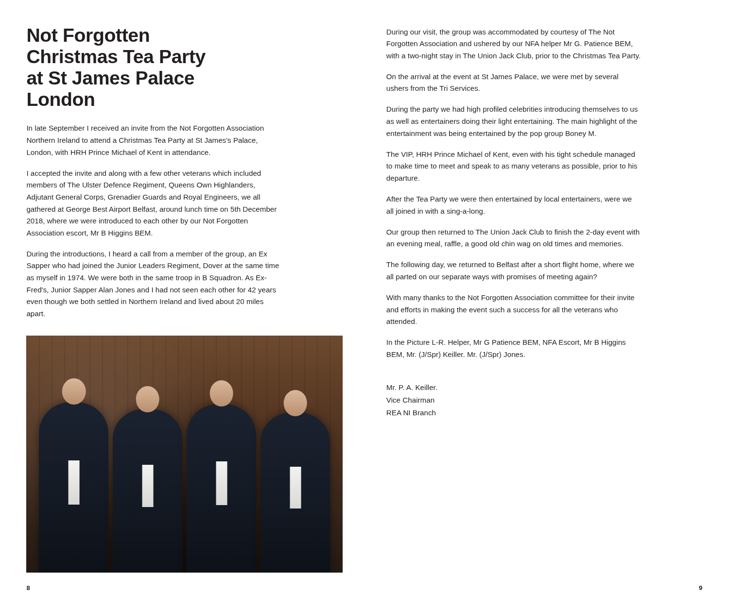Not Forgotten
Christmas Tea Party
at St James Palace London
In late September I received an invite from the Not Forgotten Association Northern Ireland to attend a Christmas Tea Party at St James's Palace, London, with HRH Prince Michael of Kent in attendance.
I accepted the invite and along with a few other veterans which included members of The Ulster Defence Regiment, Queens Own Highlanders, Adjutant General Corps, Grenadier Guards and Royal Engineers, we all gathered at George Best Airport Belfast, around lunch time on 5th December 2018, where we were introduced to each other by our Not Forgotten Association escort, Mr B Higgins BEM.
During the introductions, I heard a call from a member of the group, an Ex Sapper who had joined the Junior Leaders Regiment, Dover at the same time as myself in 1974. We were both in the same troop in B Squadron. As Ex-Fred's, Junior Sapper Alan Jones and I had not seen each other for 42 years even though we both settled in Northern Ireland and lived about 20 miles apart.
8
During our visit, the group was accommodated by courtesy of The Not Forgotten Association and ushered by our NFA helper Mr G. Patience BEM, with a two-night stay in The Union Jack Club, prior to the Christmas Tea Party.
On the arrival at the event at St James Palace, we were met by several ushers from the Tri Services.
During the party we had high profiled celebrities introducing themselves to us as well as entertainers doing their light entertaining. The main highlight of the entertainment was being entertained by the pop group Boney M.
The VIP, HRH Prince Michael of Kent, even with his tight schedule managed to make time to meet and speak to as many veterans as possible, prior to his departure.
After the Tea Party we were then entertained by local entertainers, were we all joined in with a sing-a-long.
Our group then returned to The Union Jack Club to finish the 2-day event with an evening meal, raffle, a good old chin wag on old times and memories.
The following day, we returned to Belfast after a short flight home, where we all parted on our separate ways with promises of meeting again?
With many thanks to the Not Forgotten Association committee for their invite and efforts in making the event such a success for all the veterans who attended.
In the Picture L-R. Helper, Mr G Patience BEM, NFA Escort, Mr B Higgins BEM, Mr. (J/Spr) Keiller. Mr. (J/Spr) Jones.
Mr. P. A. Keiller.
Vice Chairman
REA NI Branch
9